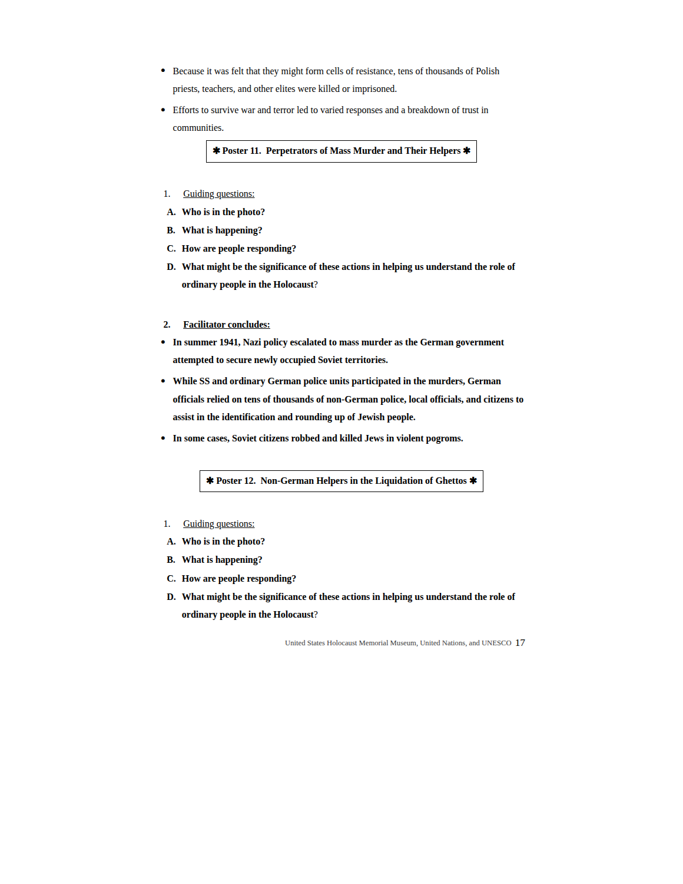Because it was felt that they might form cells of resistance, tens of thousands of Polish priests, teachers, and other elites were killed or imprisoned.
Efforts to survive war and terror led to varied responses and a breakdown of trust in communities.
✱ Poster 11. Perpetrators of Mass Murder and Their Helpers ✱
1. Guiding questions:
A. Who is in the photo?
B. What is happening?
C. How are people responding?
D. What might be the significance of these actions in helping us understand the role of ordinary people in the Holocaust?
2. Facilitator concludes:
In summer 1941, Nazi policy escalated to mass murder as the German government attempted to secure newly occupied Soviet territories.
While SS and ordinary German police units participated in the murders, German officials relied on tens of thousands of non-German police, local officials, and citizens to assist in the identification and rounding up of Jewish people.
In some cases, Soviet citizens robbed and killed Jews in violent pogroms.
✱ Poster 12. Non-German Helpers in the Liquidation of Ghettos ✱
1. Guiding questions:
A. Who is in the photo?
B. What is happening?
C. How are people responding?
D. What might be the significance of these actions in helping us understand the role of ordinary people in the Holocaust?
United States Holocaust Memorial Museum, United Nations, and UNESCO17